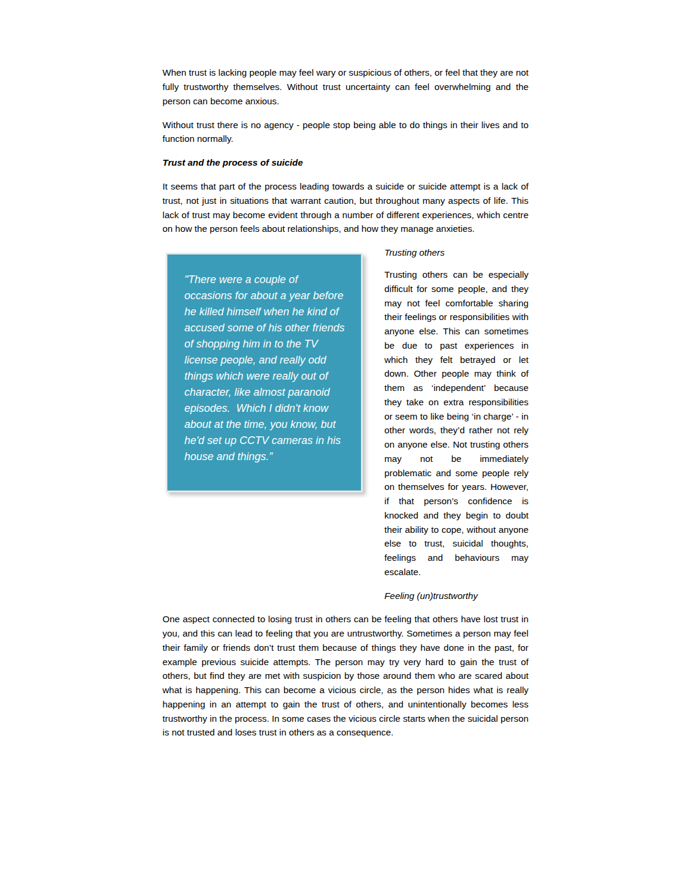When trust is lacking people may feel wary or suspicious of others, or feel that they are not fully trustworthy themselves. Without trust uncertainty can feel overwhelming and the person can become anxious.
Without trust there is no agency - people stop being able to do things in their lives and to function normally.
Trust and the process of suicide
It seems that part of the process leading towards a suicide or suicide attempt is a lack of trust, not just in situations that warrant caution, but throughout many aspects of life. This lack of trust may become evident through a number of different experiences, which centre on how the person feels about relationships, and how they manage anxieties.
"There were a couple of occasions for about a year before he killed himself when he kind of accused some of his other friends of shopping him in to the TV license people, and really odd things which were really out of character, like almost paranoid episodes. Which I didn't know about at the time, you know, but he'd set up CCTV cameras in his house and things.”
Trusting others
Trusting others can be especially difficult for some people, and they may not feel comfortable sharing their feelings or responsibilities with anyone else. This can sometimes be due to past experiences in which they felt betrayed or let down. Other people may think of them as ‘independent’ because they take on extra responsibilities or seem to like being ‘in charge’ - in other words, they’d rather not rely on anyone else. Not trusting others may not be immediately problematic and some people rely on themselves for years. However, if that person’s confidence is knocked and they begin to doubt their ability to cope, without anyone else to trust, suicidal thoughts, feelings and behaviours may escalate.
Feeling (un)trustworthy
One aspect connected to losing trust in others can be feeling that others have lost trust in you, and this can lead to feeling that you are untrustworthy. Sometimes a person may feel their family or friends don’t trust them because of things they have done in the past, for example previous suicide attempts. The person may try very hard to gain the trust of others, but find they are met with suspicion by those around them who are scared about what is happening. This can become a vicious circle, as the person hides what is really happening in an attempt to gain the trust of others, and unintentionally becomes less trustworthy in the process. In some cases the vicious circle starts when the suicidal person is not trusted and loses trust in others as a consequence.